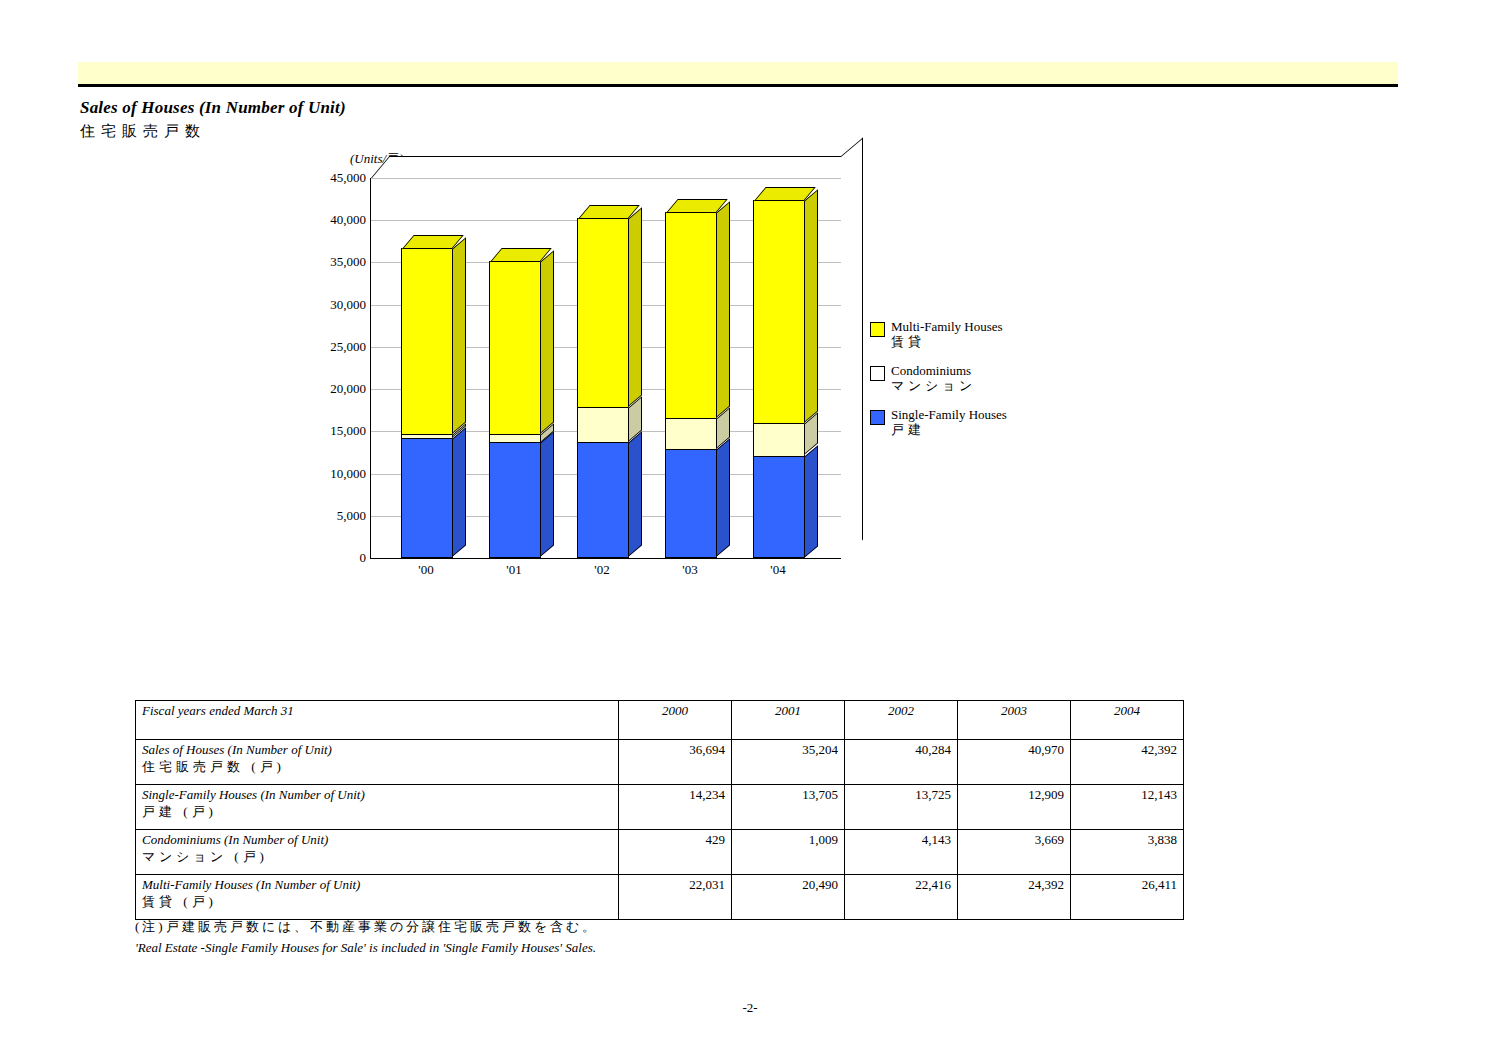Sales of Houses (In Number of Unit)
住宅販売戸数
(Units/戸)
0 5,000 10,000 15,000 20,000 25,000 30,000 35,000 40,000 45,000
'00 '01 '02 '03 '04
Multi-Family Houses 賃貸
Condominiums マンション
Single-Family Houses 戸建
| Fiscal years ended March 31 | 2000 | 2001 | 2002 | 2003 | 2004 |
| --- | --- | --- | --- | --- | --- |
| Sales of Houses (In Number of Unit) 住宅販売戸数 (戸) | 36,694 | 35,204 | 40,284 | 40,970 | 42,392 |
| Single-Family Houses (In Number of Unit) 戸建 (戸) | 14,234 | 13,705 | 13,725 | 12,909 | 12,143 |
| Condominiums (In Number of Unit) マンション (戸) | 429 | 1,009 | 4,143 | 3,669 | 3,838 |
| Multi-Family Houses (In Number of Unit) 賃貸 (戸) | 22,031 | 20,490 | 22,416 | 24,392 | 26,411 |
(注)戸建販売戸数には、不動産事業の分譲住宅販売戸数を含む。
'Real Estate -Single Family Houses for Sale' is included in 'Single Family Houses' Sales.
-2-